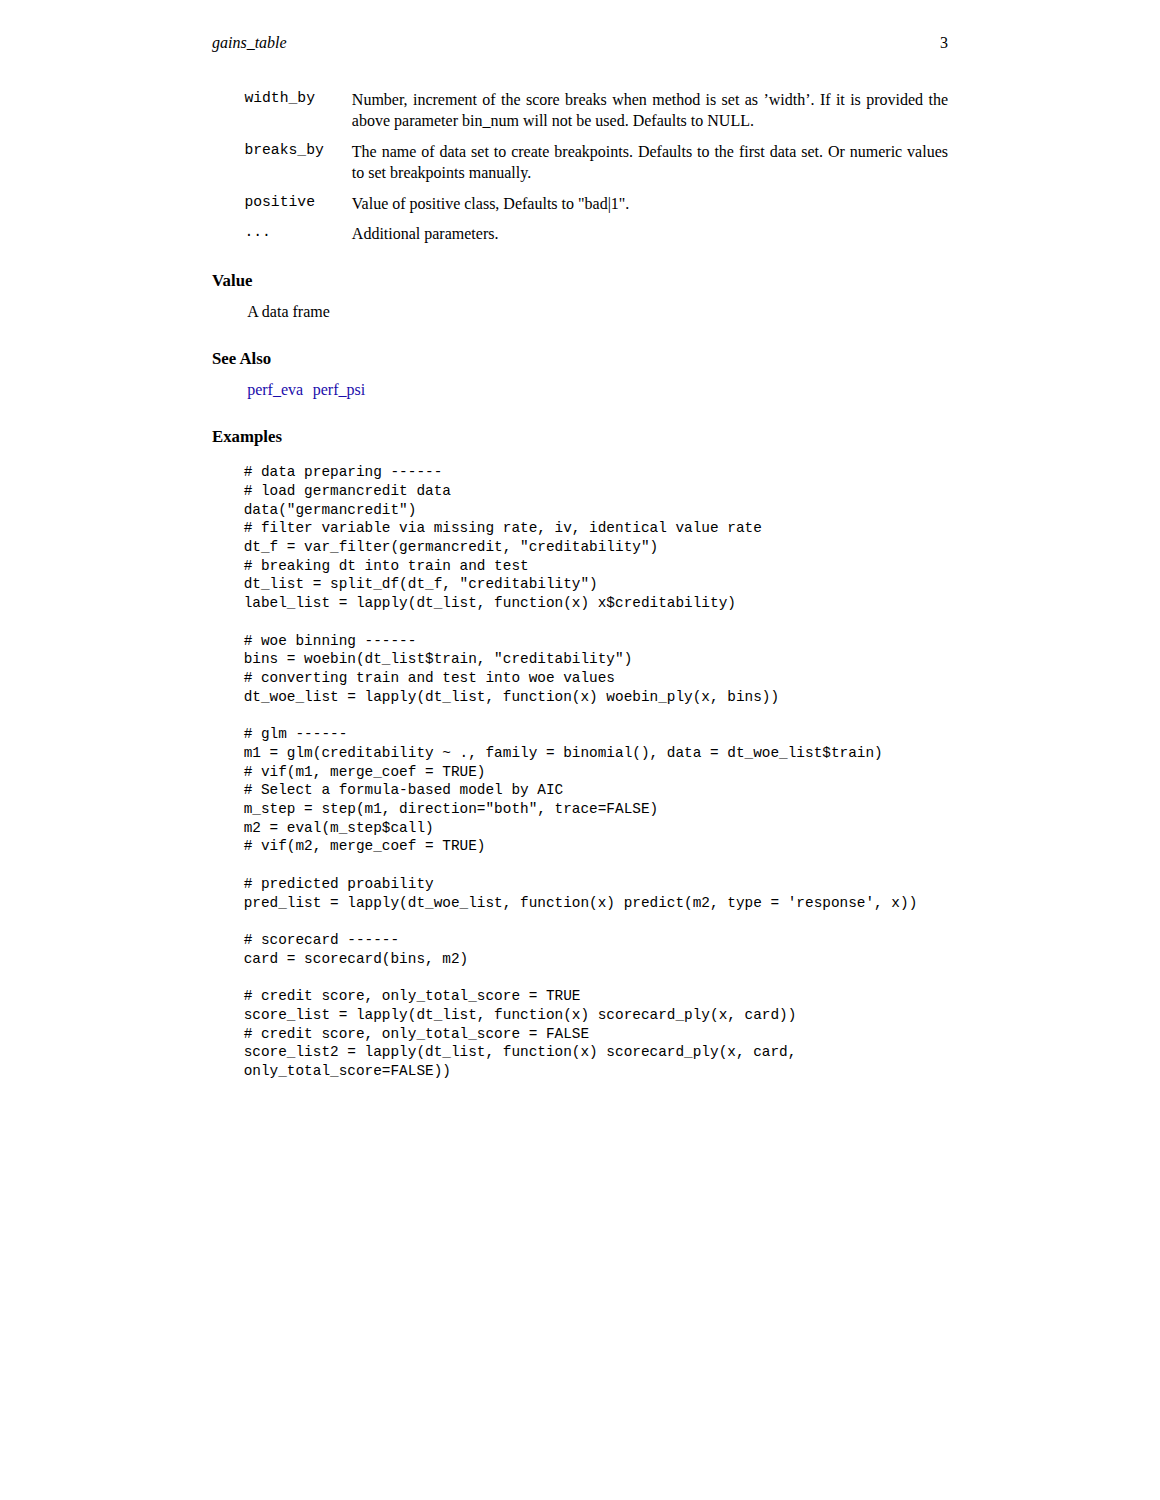gains_table 3
width_by
Number, increment of the score breaks when method is set as ’width’. If it is provided the above parameter bin_num will not be used. Defaults to NULL.
breaks_by
The name of data set to create breakpoints. Defaults to the first data set. Or numeric values to set breakpoints manually.
positive
Value of positive class, Defaults to "bad|1".
...
Additional parameters.
Value
A data frame
See Also
perf_eva perf_psi
Examples
# data preparing ------
# load germancredit data
data("germancredit")
# filter variable via missing rate, iv, identical value rate
dt_f = var_filter(germancredit, "creditability")
# breaking dt into train and test
dt_list = split_df(dt_f, "creditability")
label_list = lapply(dt_list, function(x) x$creditability)

# woe binning ------
bins = woebin(dt_list$train, "creditability")
# converting train and test into woe values
dt_woe_list = lapply(dt_list, function(x) woebin_ply(x, bins))

# glm ------
m1 = glm(creditability ~ ., family = binomial(), data = dt_woe_list$train)
# vif(m1, merge_coef = TRUE)
# Select a formula-based model by AIC
m_step = step(m1, direction="both", trace=FALSE)
m2 = eval(m_step$call)
# vif(m2, merge_coef = TRUE)

# predicted proability
pred_list = lapply(dt_woe_list, function(x) predict(m2, type = 'response', x))

# scorecard ------
card = scorecard(bins, m2)

# credit score, only_total_score = TRUE
score_list = lapply(dt_list, function(x) scorecard_ply(x, card))
# credit score, only_total_score = FALSE
score_list2 = lapply(dt_list, function(x) scorecard_ply(x, card, only_total_score=FALSE))